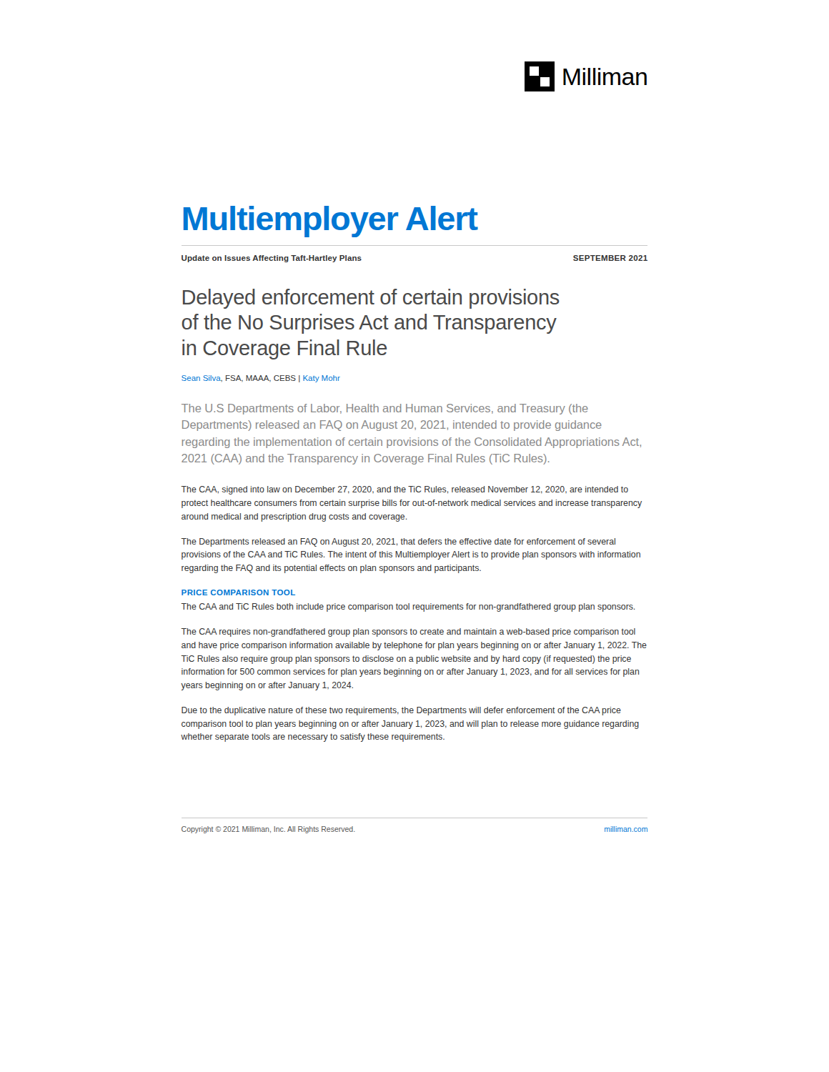Milliman
Multiemployer Alert
Update on Issues Affecting Taft-Hartley Plans
SEPTEMBER 2021
Delayed enforcement of certain provisions
of the No Surprises Act and Transparency
in Coverage Final Rule
Sean Silva, FSA, MAAA, CEBS | Katy Mohr
The U.S Departments of Labor, Health and Human Services, and Treasury (the Departments) released an FAQ on August 20, 2021, intended to provide guidance regarding the implementation of certain provisions of the Consolidated Appropriations Act, 2021 (CAA) and the Transparency in Coverage Final Rules (TiC Rules).
The CAA, signed into law on December 27, 2020, and the TiC Rules, released November 12, 2020, are intended to protect healthcare consumers from certain surprise bills for out-of-network medical services and increase transparency around medical and prescription drug costs and coverage.
The Departments released an FAQ on August 20, 2021, that defers the effective date for enforcement of several provisions of the CAA and TiC Rules. The intent of this Multiemployer Alert is to provide plan sponsors with information regarding the FAQ and its potential effects on plan sponsors and participants.
PRICE COMPARISON TOOL
The CAA and TiC Rules both include price comparison tool requirements for non-grandfathered group plan sponsors.
The CAA requires non-grandfathered group plan sponsors to create and maintain a web-based price comparison tool and have price comparison information available by telephone for plan years beginning on or after January 1, 2022. The TiC Rules also require group plan sponsors to disclose on a public website and by hard copy (if requested) the price information for 500 common services for plan years beginning on or after January 1, 2023, and for all services for plan years beginning on or after January 1, 2024.
Due to the duplicative nature of these two requirements, the Departments will defer enforcement of the CAA price comparison tool to plan years beginning on or after January 1, 2023, and will plan to release more guidance regarding whether separate tools are necessary to satisfy these requirements.
Copyright © 2021 Milliman, Inc. All Rights Reserved.
milliman.com